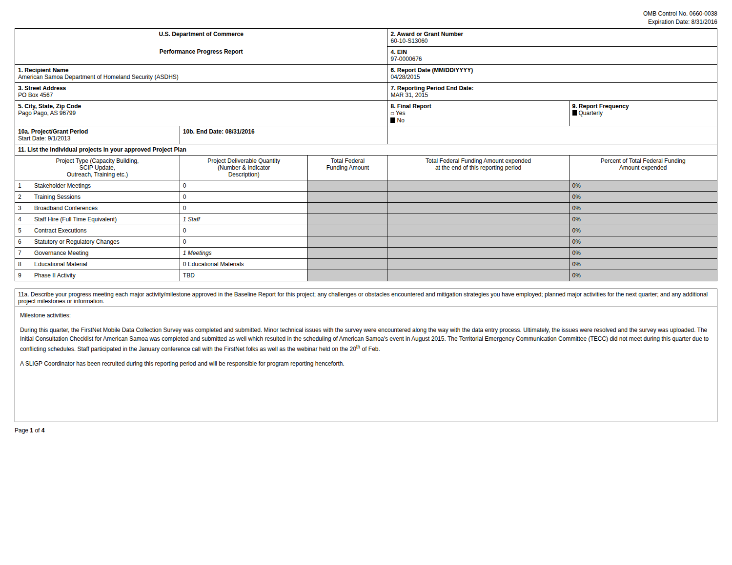OMB Control No. 0660-0038
Expiration Date: 8/31/2016
| U.S. Department of Commerce | 2. Award or Grant Number 60-10-S13060 |
| Performance Progress Report | 4. EIN 97-0000676 |
| 1. Recipient Name American Samoa Department of Homeland Security (ASDHS) | 6. Report Date (MM/DD/YYYY) 04/28/2015 |
| 3. Street Address PO Box 4567 | 7. Reporting Period End Date: MAR 31, 2015 |
| 5. City, State, Zip Code Pago Pago, AS 96799 | 8. Final Report ☐ Yes No | 9. Report Frequency Quarterly |
| 10a. Project/Grant Period Start Date: 9/1/2013 | 10b. End Date: 08/31/2016 | |
| 11. List the individual projects in your approved Project Plan |
| Project Type (Capacity Building, SCIP Update, Outreach, Training etc.) | Project Deliverable Quantity (Number & Indicator Description) | Total Federal Funding Amount | Total Federal Funding Amount expended at the end of this reporting period | Percent of Total Federal Funding Amount expended |
| 1 | Stakeholder Meetings | 0 | | | 0% |
| 2 | Training Sessions | 0 | | | 0% |
| 3 | Broadband Conferences | 0 | | | 0% |
| 4 | Staff Hire (Full Time Equivalent) | 1 Staff | | | 0% |
| 5 | Contract Executions | 0 | | | 0% |
| 6 | Statutory or Regulatory Changes | 0 | | | 0% |
| 7 | Governance Meeting | 1 Meetings | | | 0% |
| 8 | Educational Material | 0 Educational Materials | | | 0% |
| 9 | Phase II Activity | TBD | | | 0% |
| 11a. Describe your progress meeting each major activity/milestone approved in the Baseline Report for this project; any challenges or obstacles encountered and mitigation strategies you have employed; planned major activities for the next quarter; and any additional project milestones or information. |
Milestone activities:
During this quarter, the FirstNet Mobile Data Collection Survey was completed and submitted. Minor technical issues with the survey were encountered along the way with the data entry process. Ultimately, the issues were resolved and the survey was uploaded. The Initial Consultation Checklist for American Samoa was completed and submitted as well which resulted in the scheduling of American Samoa's event in August 2015. The Territorial Emergency Communication Committee (TECC) did not meet during this quarter due to conflicting schedules. Staff participated in the January conference call with the FirstNet folks as well as the webinar held on the 20th of Feb.
A SLIGP Coordinator has been recruited during this reporting period and will be responsible for program reporting henceforth.
Page 1 of 4